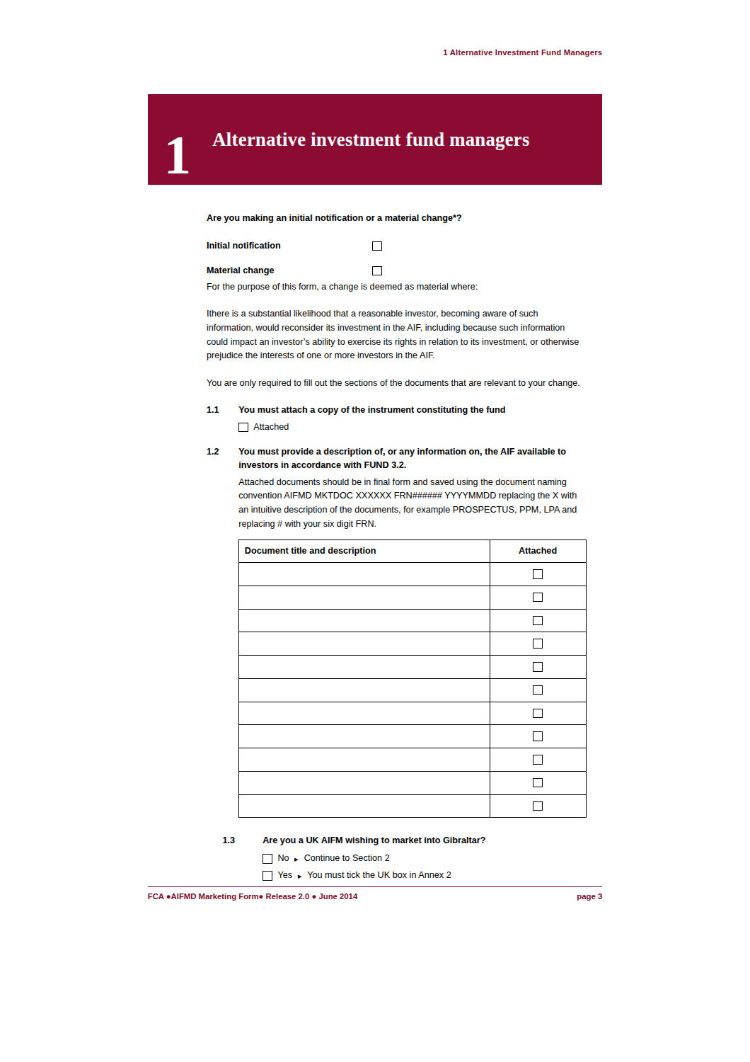1 Alternative Investment Fund Managers
1
Alternative investment fund managers
Are you making an initial notification or a material change*?
Initial notification
Material change
For the purpose of this form, a change is deemed as material where:
Ithere is a substantial likelihood that a reasonable investor, becoming aware of such information, would reconsider its investment in the AIF, including because such information could impact an investor’s ability to exercise its rights in relation to its investment, or otherwise prejudice the interests of one or more investors in the AIF.
You are only required to fill out the sections of the documents that are relevant to your change.
1.1
You must attach a copy of the instrument constituting the fund
Attached
1.2
You must provide a description of, or any information on, the AIF available to investors in accordance with FUND 3.2.
Attached documents should be in final form and saved using the document naming convention AIFMD MKTDOC XXXXXX FRN###### YYYYMMDD replacing the X with an intuitive description of the documents, for example PROSPECTUS, PPM, LPA and replacing # with your six digit FRN.
| Document title and description | Attached |
| --- | --- |
1.3 Are you a UK AIFM wishing to market into Gibraltar?
No ▸ Continue to Section 2
Yes ▸ You must tick the UK box in Annex 2
FCA ●AIFMD Marketing Form● Release 2.0 ● June 2014
page 3